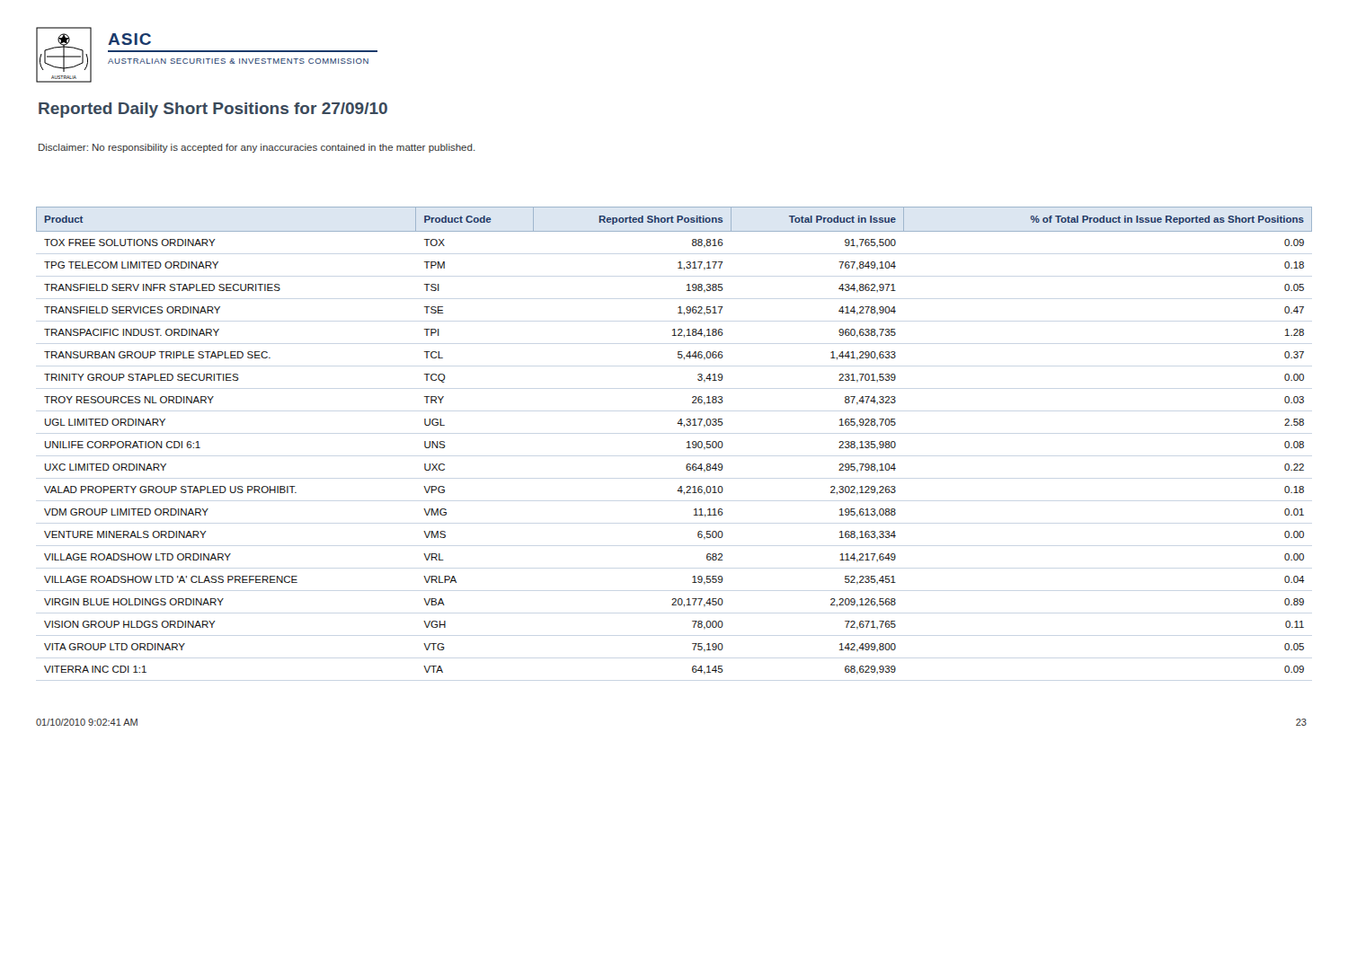AUSTRALIA
ASIC
Australian Securities & Investments Commission
Reported Daily Short Positions for 27/09/10
Disclaimer: No responsibility is accepted for any inaccuracies contained in the matter published.
| Product | Product Code | Reported Short Positions | Total Product in Issue | % of Total Product in Issue Reported as Short Positions |
| --- | --- | --- | --- | --- |
| TOX FREE SOLUTIONS ORDINARY | TOX | 88,816 | 91,765,500 | 0.09 |
| TPG TELECOM LIMITED ORDINARY | TPM | 1,317,177 | 767,849,104 | 0.18 |
| TRANSFIELD SERV INFR STAPLED SECURITIES | TSI | 198,385 | 434,862,971 | 0.05 |
| TRANSFIELD SERVICES ORDINARY | TSE | 1,962,517 | 414,278,904 | 0.47 |
| TRANSPACIFIC INDUST. ORDINARY | TPI | 12,184,186 | 960,638,735 | 1.28 |
| TRANSURBAN GROUP TRIPLE STAPLED SEC. | TCL | 5,446,066 | 1,441,290,633 | 0.37 |
| TRINITY GROUP STAPLED SECURITIES | TCQ | 3,419 | 231,701,539 | 0.00 |
| TROY RESOURCES NL ORDINARY | TRY | 26,183 | 87,474,323 | 0.03 |
| UGL LIMITED ORDINARY | UGL | 4,317,035 | 165,928,705 | 2.58 |
| UNILIFE CORPORATION CDI 6:1 | UNS | 190,500 | 238,135,980 | 0.08 |
| UXC LIMITED ORDINARY | UXC | 664,849 | 295,798,104 | 0.22 |
| VALAD PROPERTY GROUP STAPLED US PROHIBIT. | VPG | 4,216,010 | 2,302,129,263 | 0.18 |
| VDM GROUP LIMITED ORDINARY | VMG | 11,116 | 195,613,088 | 0.01 |
| VENTURE MINERALS ORDINARY | VMS | 6,500 | 168,163,334 | 0.00 |
| VILLAGE ROADSHOW LTD ORDINARY | VRL | 682 | 114,217,649 | 0.00 |
| VILLAGE ROADSHOW LTD 'A' CLASS PREFERENCE | VRLPA | 19,559 | 52,235,451 | 0.04 |
| VIRGIN BLUE HOLDINGS ORDINARY | VBA | 20,177,450 | 2,209,126,568 | 0.89 |
| VISION GROUP HLDGS ORDINARY | VGH | 78,000 | 72,671,765 | 0.11 |
| VITA GROUP LTD ORDINARY | VTG | 75,190 | 142,499,800 | 0.05 |
| VITERRA INC CDI 1:1 | VTA | 64,145 | 68,629,939 | 0.09 |
01/10/2010 9:02:41 AM
23